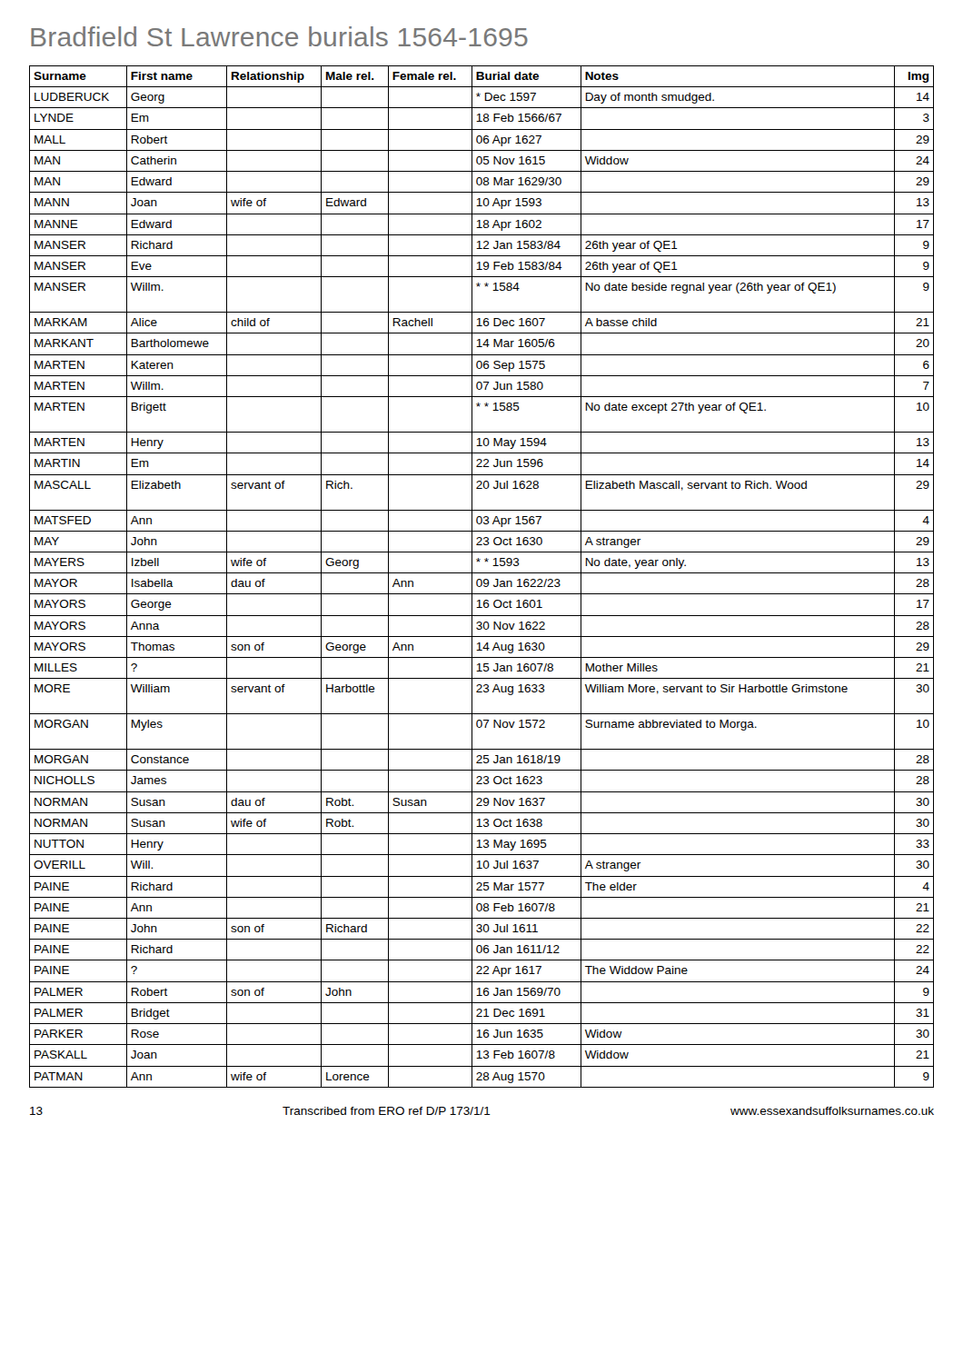Bradfield St Lawrence burials 1564-1695
| Surname | First name | Relationship | Male rel. | Female rel. | Burial date | Notes | Img |
| --- | --- | --- | --- | --- | --- | --- | --- |
| LUDBERUCK | Georg | | | | * Dec 1597 | Day of month smudged. | 14 |
| LYNDE | Em | | | | 18 Feb 1566/67 | | 3 |
| MALL | Robert | | | | 06 Apr 1627 | | 29 |
| MAN | Catherin | | | | 05 Nov 1615 | Widdow | 24 |
| MAN | Edward | | | | 08 Mar 1629/30 | | 29 |
| MANN | Joan | wife of | Edward | | 10 Apr 1593 | | 13 |
| MANNE | Edward | | | | 18 Apr 1602 | | 17 |
| MANSER | Richard | | | | 12 Jan 1583/84 | 26th year of QE1 | 9 |
| MANSER | Eve | | | | 19 Feb 1583/84 | 26th year of QE1 | 9 |
| MANSER | Willm. | | | | * * 1584 | No date beside regnal year (26th year of QE1) | 9 |
| MARKAM | Alice | child of | | Rachell | 16 Dec 1607 | A basse child | 21 |
| MARKANT | Bartholomewe | | | | 14 Mar 1605/6 | | 20 |
| MARTEN | Kateren | | | | 06 Sep 1575 | | 6 |
| MARTEN | Willm. | | | | 07 Jun 1580 | | 7 |
| MARTEN | Brigett | | | | * * 1585 | No date except 27th year of QE1. | 10 |
| MARTEN | Henry | | | | 10 May 1594 | | 13 |
| MARTIN | Em | | | | 22 Jun 1596 | | 14 |
| MASCALL | Elizabeth | servant of | Rich. | | 20 Jul 1628 | Elizabeth Mascall, servant to Rich. Wood | 29 |
| MATSFED | Ann | | | | 03 Apr 1567 | | 4 |
| MAY | John | | | | 23 Oct 1630 | A stranger | 29 |
| MAYERS | Izbell | wife of | Georg | | * * 1593 | No date, year only. | 13 |
| MAYOR | Isabella | dau of | | Ann | 09 Jan 1622/23 | | 28 |
| MAYORS | George | | | | 16 Oct 1601 | | 17 |
| MAYORS | Anna | | | | 30 Nov 1622 | | 28 |
| MAYORS | Thomas | son of | George | Ann | 14 Aug 1630 | | 29 |
| MILLES | ? | | | | 15 Jan 1607/8 | Mother Milles | 21 |
| MORE | William | servant of | Harbottle | | 23 Aug 1633 | William More, servant to Sir Harbottle Grimstone | 30 |
| MORGAN | Myles | | | | 07 Nov 1572 | Surname abbreviated to Morga. | 10 |
| MORGAN | Constance | | | | 25 Jan 1618/19 | | 28 |
| NICHOLLS | James | | | | 23 Oct 1623 | | 28 |
| NORMAN | Susan | dau of | Robt. | Susan | 29 Nov 1637 | | 30 |
| NORMAN | Susan | wife of | Robt. | | 13 Oct 1638 | | 30 |
| NUTTON | Henry | | | | 13 May 1695 | | 33 |
| OVERILL | Will. | | | | 10 Jul 1637 | A stranger | 30 |
| PAINE | Richard | | | | 25 Mar 1577 | The elder | 4 |
| PAINE | Ann | | | | 08 Feb 1607/8 | | 21 |
| PAINE | John | son of | Richard | | 30 Jul 1611 | | 22 |
| PAINE | Richard | | | | 06 Jan 1611/12 | | 22 |
| PAINE | ? | | | | 22 Apr 1617 | The Widdow Paine | 24 |
| PALMER | Robert | son of | John | | 16 Jan 1569/70 | | 9 |
| PALMER | Bridget | | | | 21 Dec 1691 | | 31 |
| PARKER | Rose | | | | 16 Jun 1635 | Widow | 30 |
| PASKALL | Joan | | | | 13 Feb 1607/8 | Widdow | 21 |
| PATMAN | Ann | wife of | Lorence | | 28 Aug 1570 | | 9 |
13
Transcribed from ERO ref D/P 173/1/1
www.essexandsuffolksurnames.co.uk